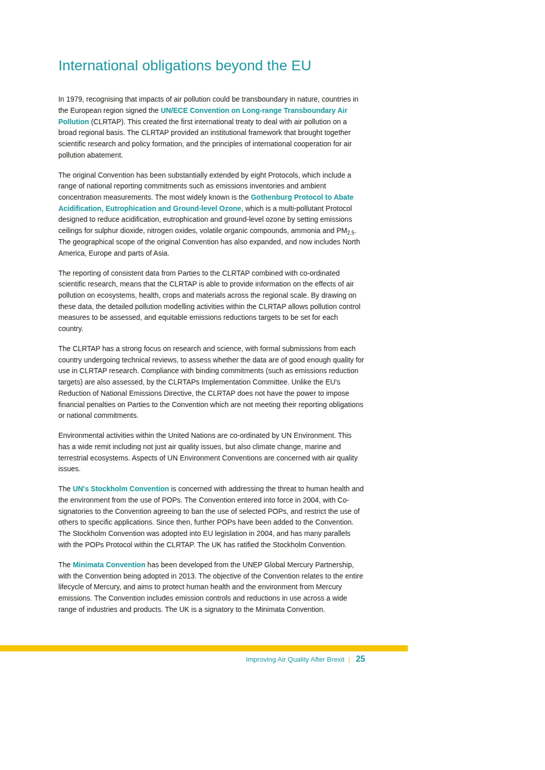International obligations beyond the EU
In 1979, recognising that impacts of air pollution could be transboundary in nature, countries in the European region signed the UN/ECE Convention on Long-range Transboundary Air Pollution (CLRTAP). This created the first international treaty to deal with air pollution on a broad regional basis. The CLRTAP provided an institutional framework that brought together scientific research and policy formation, and the principles of international cooperation for air pollution abatement.
The original Convention has been substantially extended by eight Protocols, which include a range of national reporting commitments such as emissions inventories and ambient concentration measurements. The most widely known is the Gothenburg Protocol to Abate Acidification, Eutrophication and Ground-level Ozone, which is a multi-pollutant Protocol designed to reduce acidification, eutrophication and ground-level ozone by setting emissions ceilings for sulphur dioxide, nitrogen oxides, volatile organic compounds, ammonia and PM2.5. The geographical scope of the original Convention has also expanded, and now includes North America, Europe and parts of Asia.
The reporting of consistent data from Parties to the CLRTAP combined with co-ordinated scientific research, means that the CLRTAP is able to provide information on the effects of air pollution on ecosystems, health, crops and materials across the regional scale. By drawing on these data, the detailed pollution modelling activities within the CLRTAP allows pollution control measures to be assessed, and equitable emissions reductions targets to be set for each country.
The CLRTAP has a strong focus on research and science, with formal submissions from each country undergoing technical reviews, to assess whether the data are of good enough quality for use in CLRTAP research. Compliance with binding commitments (such as emissions reduction targets) are also assessed, by the CLRTAPs Implementation Committee. Unlike the EU's Reduction of National Emissions Directive, the CLRTAP does not have the power to impose financial penalties on Parties to the Convention which are not meeting their reporting obligations or national commitments.
Environmental activities within the United Nations are co-ordinated by UN Environment. This has a wide remit including not just air quality issues, but also climate change, marine and terrestrial ecosystems. Aspects of UN Environment Conventions are concerned with air quality issues.
The UN's Stockholm Convention is concerned with addressing the threat to human health and the environment from the use of POPs. The Convention entered into force in 2004, with Co-signatories to the Convention agreeing to ban the use of selected POPs, and restrict the use of others to specific applications. Since then, further POPs have been added to the Convention. The Stockholm Convention was adopted into EU legislation in 2004, and has many parallels with the POPs Protocol within the CLRTAP. The UK has ratified the Stockholm Convention.
The Minimata Convention has been developed from the UNEP Global Mercury Partnership, with the Convention being adopted in 2013. The objective of the Convention relates to the entire lifecycle of Mercury, and aims to protect human health and the environment from Mercury emissions. The Convention includes emission controls and reductions in use across a wide range of industries and products. The UK is a signatory to the Minimata Convention.
Improving Air Quality After Brexit|25